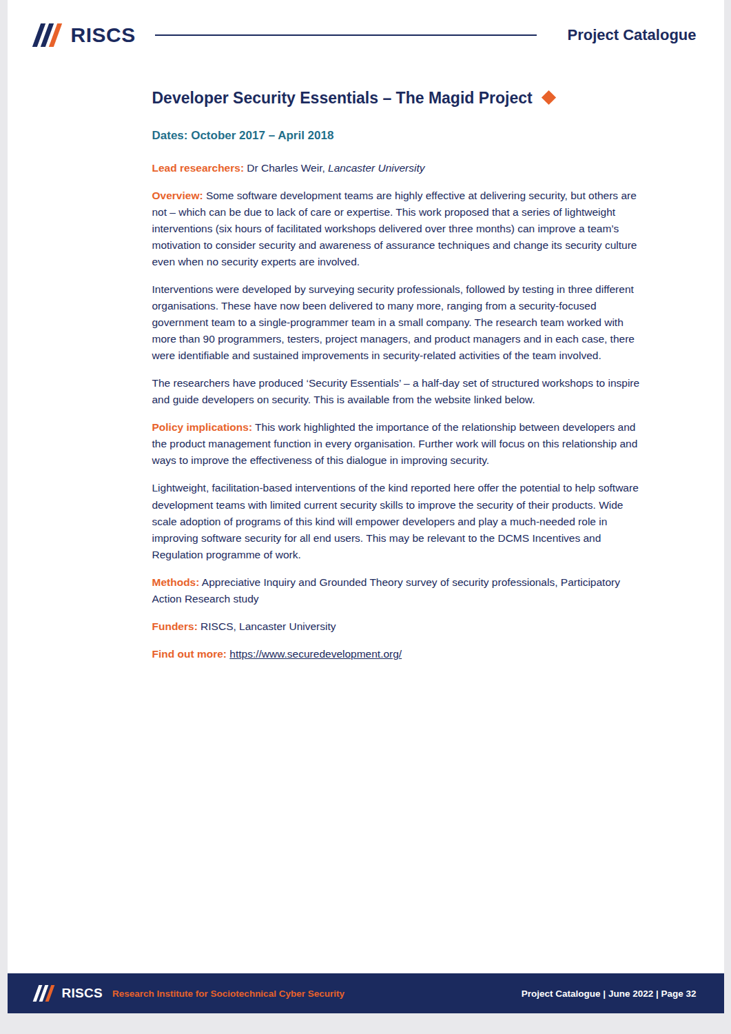RISCS
Project Catalogue
Developer Security Essentials – The Magid Project
Dates: October 2017 – April 2018
Lead researchers: Dr Charles Weir, Lancaster University
Overview: Some software development teams are highly effective at delivering security, but others are not – which can be due to lack of care or expertise. This work proposed that a series of lightweight interventions (six hours of facilitated workshops delivered over three months) can improve a team’s motivation to consider security and awareness of assurance techniques and change its security culture even when no security experts are involved.
Interventions were developed by surveying security professionals, followed by testing in three different organisations. These have now been delivered to many more, ranging from a security-focused government team to a single-programmer team in a small company. The research team worked with more than 90 programmers, testers, project managers, and product managers and in each case, there were identifiable and sustained improvements in security-related activities of the team involved.
The researchers have produced ‘Security Essentials’ – a half-day set of structured workshops to inspire and guide developers on security. This is available from the website linked below.
Policy implications: This work highlighted the importance of the relationship between developers and the product management function in every organisation. Further work will focus on this relationship and ways to improve the effectiveness of this dialogue in improving security.
Lightweight, facilitation-based interventions of the kind reported here offer the potential to help software development teams with limited current security skills to improve the security of their products. Wide scale adoption of programs of this kind will empower developers and play a much-needed role in improving software security for all end users. This may be relevant to the DCMS Incentives and Regulation programme of work.
Methods: Appreciative Inquiry and Grounded Theory survey of security professionals, Participatory Action Research study
Funders: RISCS, Lancaster University
Find out more: https://www.securedevelopment.org/
RISCS
Research Institute for Sociotechnical Cyber Security
Project Catalogue | June 2022 | Page 32